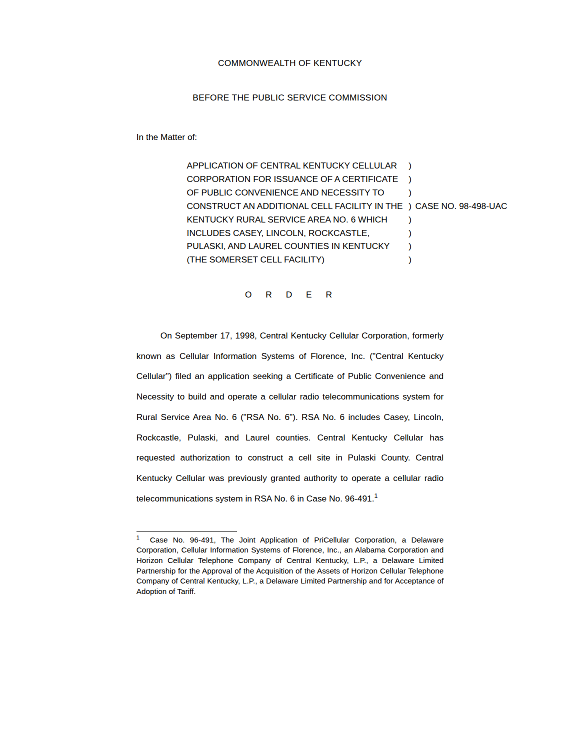COMMONWEALTH OF KENTUCKY
BEFORE THE PUBLIC SERVICE COMMISSION
In the Matter of:
| APPLICATION OF CENTRAL KENTUCKY CELLULAR | ) | |
| CORPORATION FOR ISSUANCE OF A CERTIFICATE | ) | |
| OF PUBLIC CONVENIENCE AND NECESSITY TO | ) | |
| CONSTRUCT AN ADDITIONAL CELL FACILITY IN THE | ) | CASE NO. 98-498-UAC |
| KENTUCKY RURAL SERVICE AREA NO. 6 WHICH | ) | |
| INCLUDES CASEY, LINCOLN, ROCKCASTLE, | ) | |
| PULASKI, AND LAUREL COUNTIES IN KENTUCKY | ) | |
| (THE SOMERSET CELL FACILITY) | ) | |
O R D E R
On September 17, 1998, Central Kentucky Cellular Corporation, formerly known as Cellular Information Systems of Florence, Inc. ("Central Kentucky Cellular") filed an application seeking a Certificate of Public Convenience and Necessity to build and operate a cellular radio telecommunications system for Rural Service Area No. 6 ("RSA No. 6"). RSA No. 6 includes Casey, Lincoln, Rockcastle, Pulaski, and Laurel counties. Central Kentucky Cellular has requested authorization to construct a cell site in Pulaski County. Central Kentucky Cellular was previously granted authority to operate a cellular radio telecommunications system in RSA No. 6 in Case No. 96-491.1
1 Case No. 96-491, The Joint Application of PriCellular Corporation, a Delaware Corporation, Cellular Information Systems of Florence, Inc., an Alabama Corporation and Horizon Cellular Telephone Company of Central Kentucky, L.P., a Delaware Limited Partnership for the Approval of the Acquisition of the Assets of Horizon Cellular Telephone Company of Central Kentucky, L.P., a Delaware Limited Partnership and for Acceptance of Adoption of Tariff.